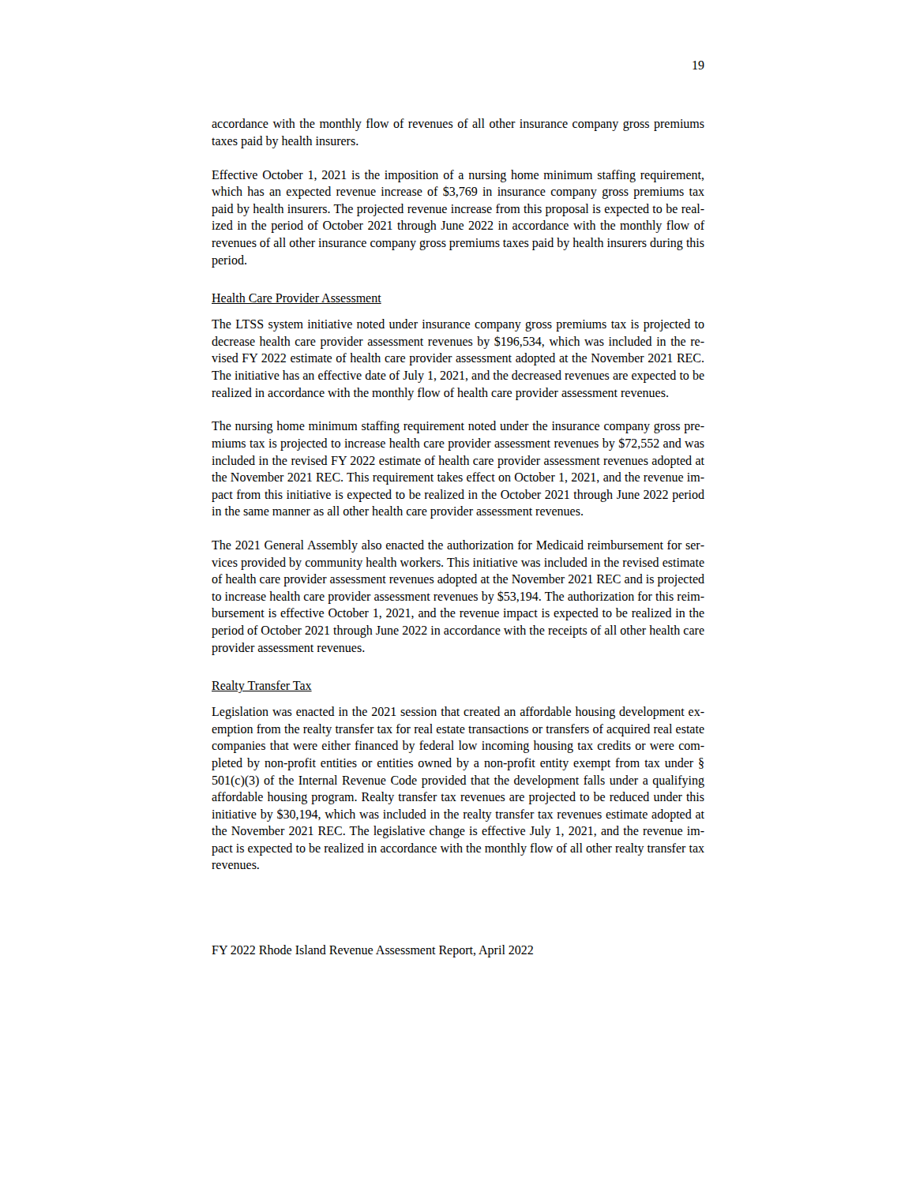19
accordance with the monthly flow of revenues of all other insurance company gross premiums taxes paid by health insurers.
Effective October 1, 2021 is the imposition of a nursing home minimum staffing requirement, which has an expected revenue increase of $3,769 in insurance company gross premiums tax paid by health insurers. The projected revenue increase from this proposal is expected to be realized in the period of October 2021 through June 2022 in accordance with the monthly flow of revenues of all other insurance company gross premiums taxes paid by health insurers during this period.
Health Care Provider Assessment
The LTSS system initiative noted under insurance company gross premiums tax is projected to decrease health care provider assessment revenues by $196,534, which was included in the revised FY 2022 estimate of health care provider assessment adopted at the November 2021 REC. The initiative has an effective date of July 1, 2021, and the decreased revenues are expected to be realized in accordance with the monthly flow of health care provider assessment revenues.
The nursing home minimum staffing requirement noted under the insurance company gross premiums tax is projected to increase health care provider assessment revenues by $72,552 and was included in the revised FY 2022 estimate of health care provider assessment revenues adopted at the November 2021 REC. This requirement takes effect on October 1, 2021, and the revenue impact from this initiative is expected to be realized in the October 2021 through June 2022 period in the same manner as all other health care provider assessment revenues.
The 2021 General Assembly also enacted the authorization for Medicaid reimbursement for services provided by community health workers. This initiative was included in the revised estimate of health care provider assessment revenues adopted at the November 2021 REC and is projected to increase health care provider assessment revenues by $53,194. The authorization for this reimbursement is effective October 1, 2021, and the revenue impact is expected to be realized in the period of October 2021 through June 2022 in accordance with the receipts of all other health care provider assessment revenues.
Realty Transfer Tax
Legislation was enacted in the 2021 session that created an affordable housing development exemption from the realty transfer tax for real estate transactions or transfers of acquired real estate companies that were either financed by federal low incoming housing tax credits or were completed by non-profit entities or entities owned by a non-profit entity exempt from tax under § 501(c)(3) of the Internal Revenue Code provided that the development falls under a qualifying affordable housing program. Realty transfer tax revenues are projected to be reduced under this initiative by $30,194, which was included in the realty transfer tax revenues estimate adopted at the November 2021 REC. The legislative change is effective July 1, 2021, and the revenue impact is expected to be realized in accordance with the monthly flow of all other realty transfer tax revenues.
FY 2022 Rhode Island Revenue Assessment Report, April 2022